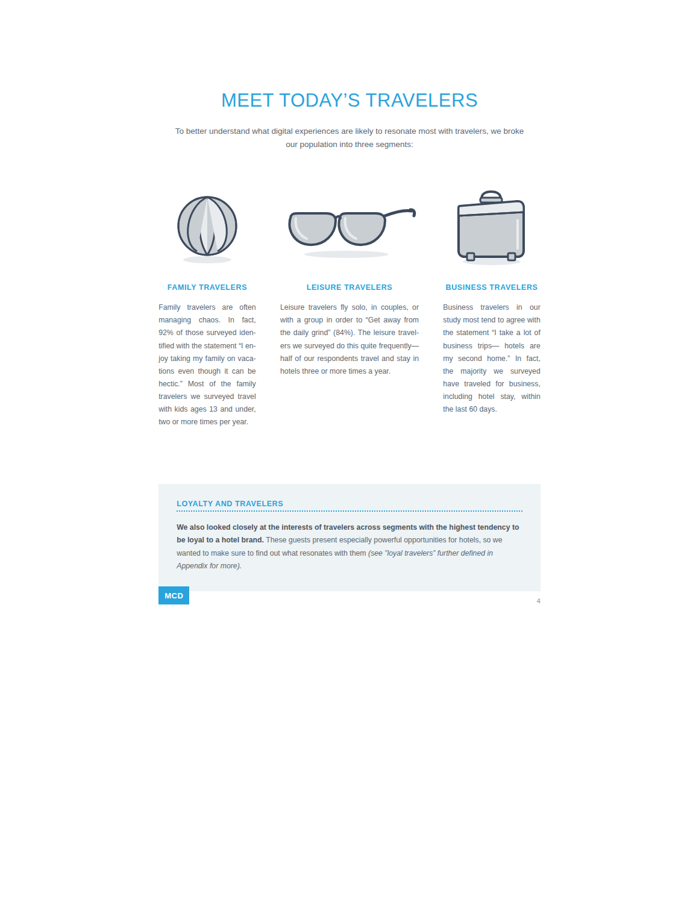MEET TODAY’S TRAVELERS
To better understand what digital experiences are likely to resonate most with travelers, we broke our population into three segments:
FAMILY TRAVELERS
Family travelers are often managing chaos. In fact, 92% of those surveyed identified with the statement “I enjoy taking my family on vacations even though it can be hectic.” Most of the family travelers we surveyed travel with kids ages 13 and under, two or more times per year.
LEISURE TRAVELERS
Leisure travelers fly solo, in couples, or with a group in order to “Get away from the daily grind” (84%). The leisure travelers we surveyed do this quite frequently— half of our respondents travel and stay in hotels three or more times a year.
BUSINESS TRAVELERS
Business travelers in our study most tend to agree with the statement “I take a lot of business trips— hotels are my second home.” In fact, the majority we surveyed have traveled for business, including hotel stay, within the last 60 days.
LOYALTY AND TRAVELERS
We also looked closely at the interests of travelers across segments with the highest tendency to be loyal to a hotel brand. These guests present especially powerful opportunities for hotels, so we wanted to make sure to find out what resonates with them (see ”loyal travelers” further defined in Appendix for more).
MCD
4